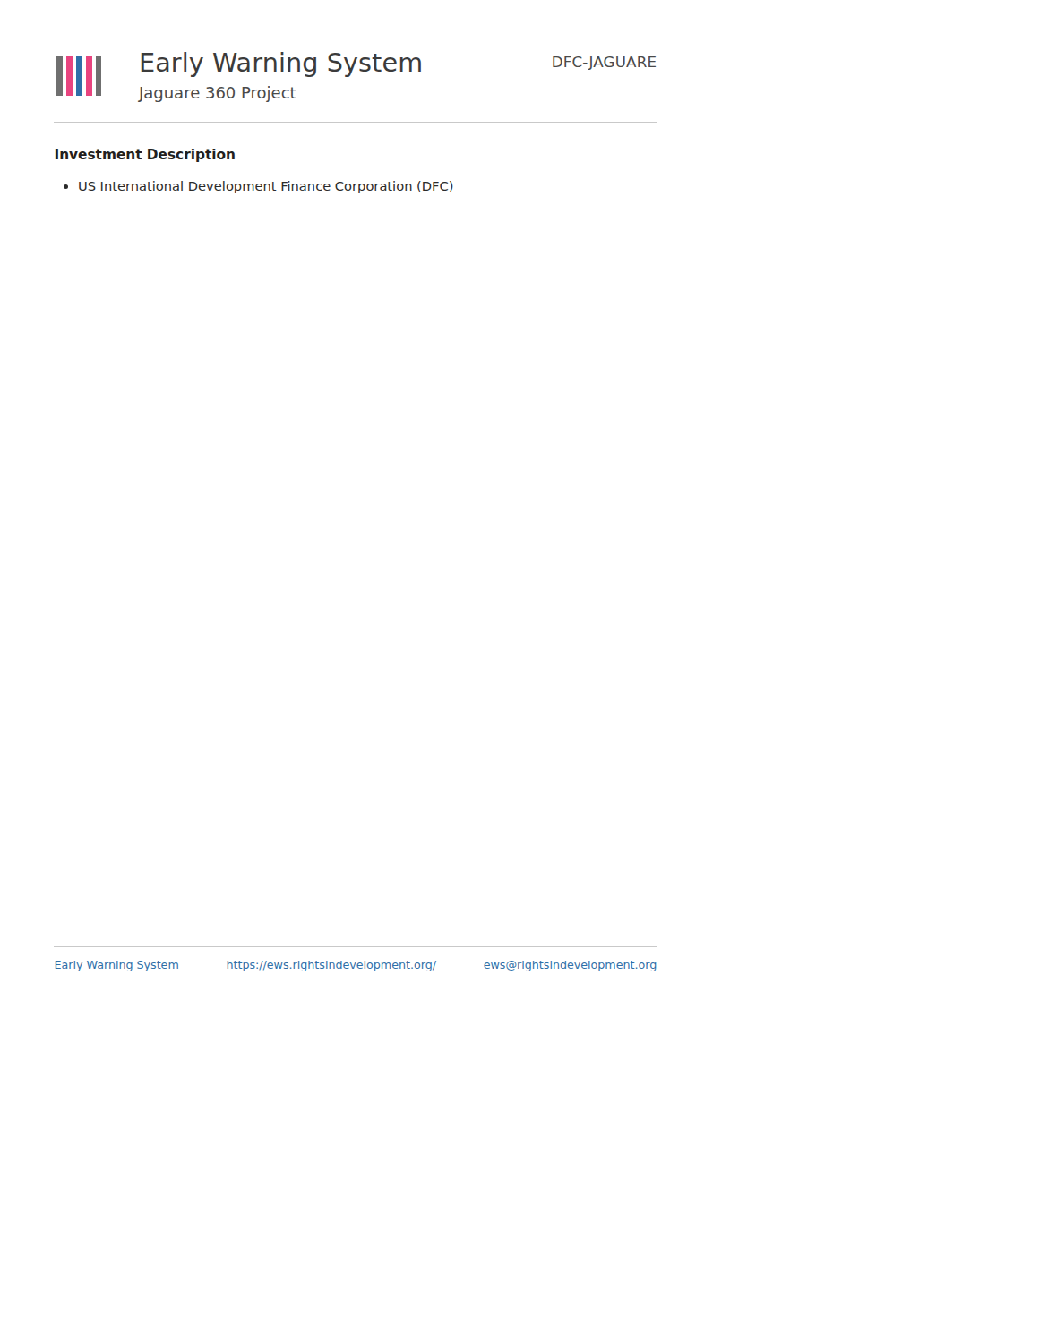Early Warning System
Jaguare 360 Project
DFC-JAGUARE
Investment Description
US International Development Finance Corporation (DFC)
Early Warning System
https://ews.rightsindevelopment.org/
ews@rightsindevelopment.org